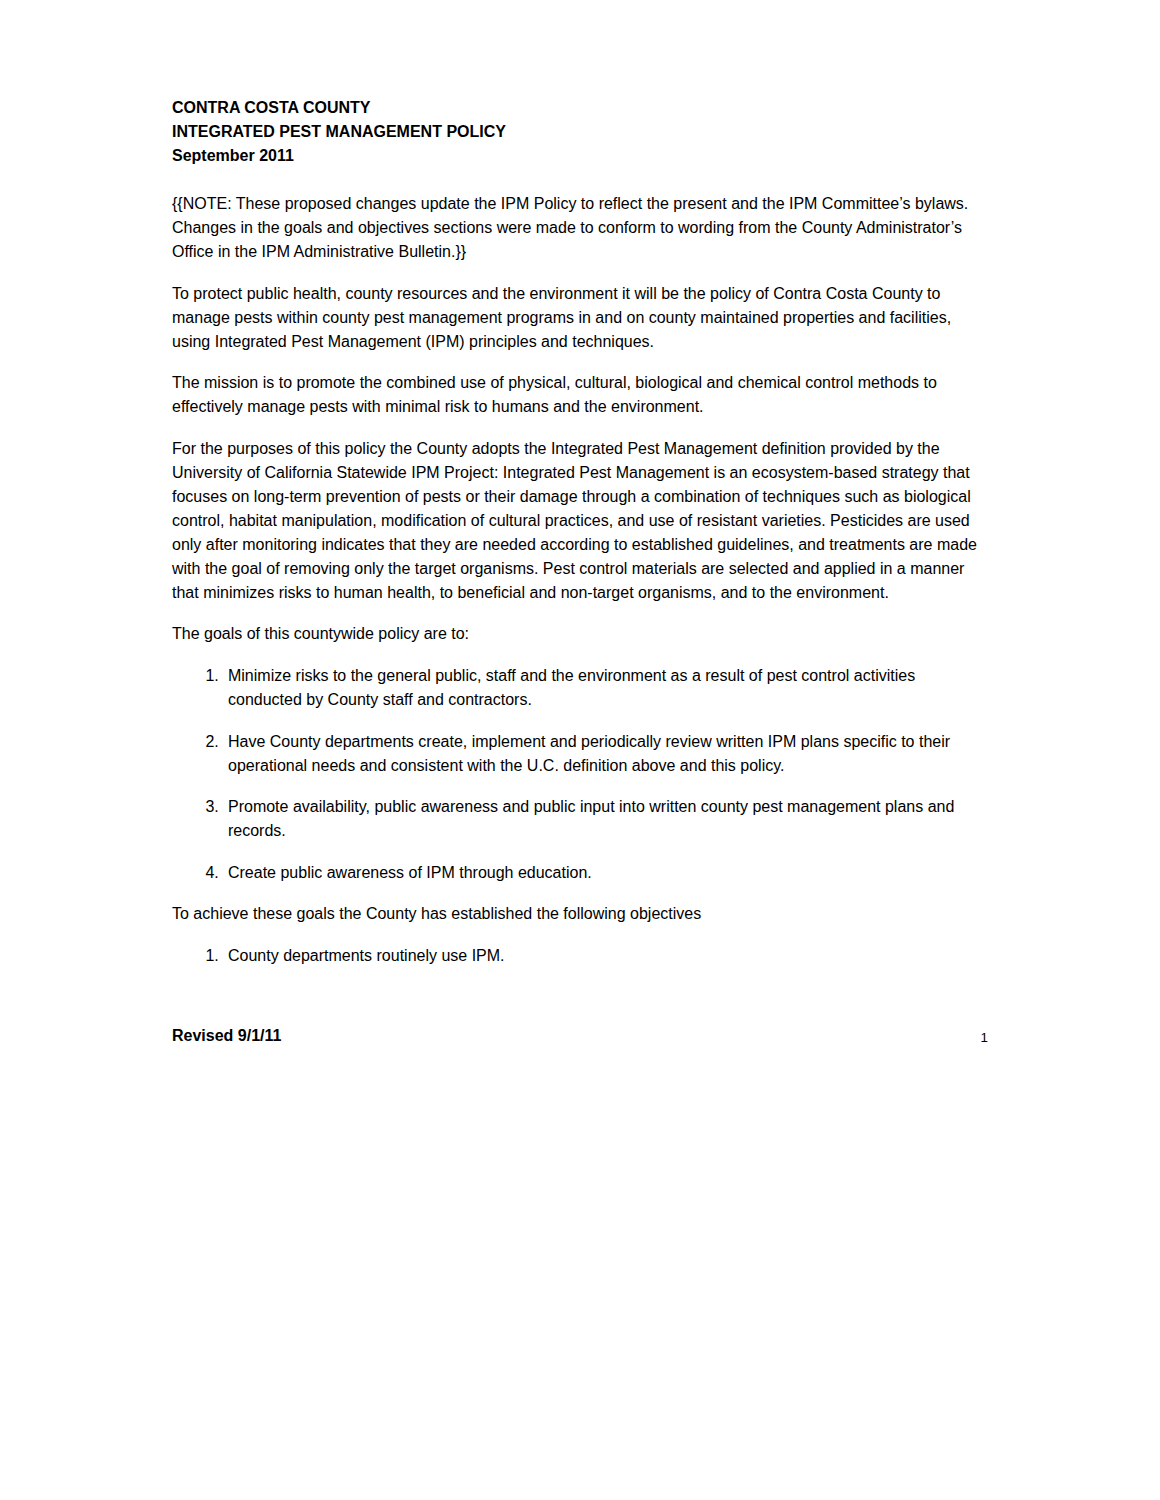CONTRA COSTA COUNTY
INTEGRATED PEST MANAGEMENT POLICY
September 2011
{{NOTE: These proposed changes update the IPM Policy to reflect the present and the IPM Committee’s bylaws. Changes in the goals and objectives sections were made to conform to wording from the County Administrator’s Office in the IPM Administrative Bulletin.}}
To protect public health, county resources and the environment it will be the policy of Contra Costa County to manage pests within county pest management programs in and on county maintained properties and facilities, using Integrated Pest Management (IPM) principles and techniques.
The mission is to promote the combined use of physical, cultural, biological and chemical control methods to effectively manage pests with minimal risk to humans and the environment.
For the purposes of this policy the County adopts the Integrated Pest Management definition provided by the University of California Statewide IPM Project: Integrated Pest Management is an ecosystem-based strategy that focuses on long-term prevention of pests or their damage through a combination of techniques such as biological control, habitat manipulation, modification of cultural practices, and use of resistant varieties. Pesticides are used only after monitoring indicates that they are needed according to established guidelines, and treatments are made with the goal of removing only the target organisms. Pest control materials are selected and applied in a manner that minimizes risks to human health, to beneficial and non-target organisms, and to the environment.
The goals of this countywide policy are to:
Minimize risks to the general public, staff and the environment as a result of pest control activities conducted by County staff and contractors.
Have County departments create, implement and periodically review written IPM plans specific to their operational needs and consistent with the U.C. definition above and this policy.
Promote availability, public awareness and public input into written county pest management plans and records.
Create public awareness of IPM through education.
To achieve these goals the County has established the following objectives
County departments routinely use IPM.
Revised 9/1/11 1